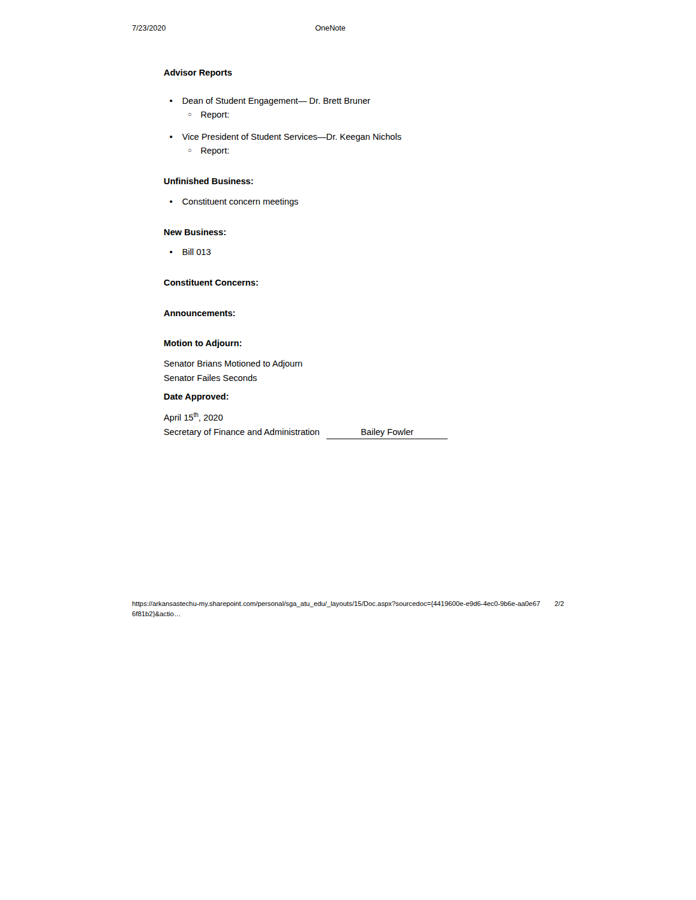7/23/2020
OneNote
Advisor Reports
Dean of Student Engagement— Dr. Brett Bruner
Report:
Vice President of Student Services—Dr. Keegan Nichols
Report:
Unfinished Business:
Constituent concern meetings
New Business:
Bill 013
Constituent Concerns:
Announcements:
Motion to Adjourn:
Senator Brians Motioned to Adjourn
Senator Failes Seconds
Date Approved:
April 15th, 2020
Secretary of Finance and Administration Bailey Fowler
https://arkansastechu-my.sharepoint.com/personal/sga_atu_edu/_layouts/15/Doc.aspx?sourcedoc={4419600e-e9d6-4ec0-9b6e-aa0e676f81b2}&actio…
2/2